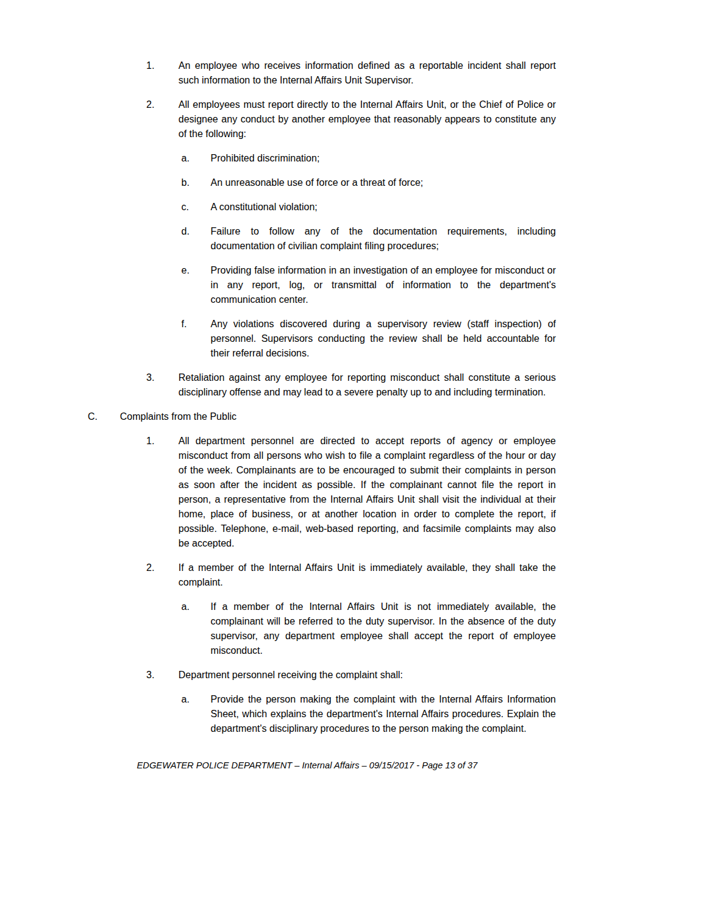1.
An employee who receives information defined as a reportable incident shall report such information to the Internal Affairs Unit Supervisor.
2.
All employees must report directly to the Internal Affairs Unit, or the Chief of Police or designee any conduct by another employee that reasonably appears to constitute any of the following:
a.
Prohibited discrimination;
b.
An unreasonable use of force or a threat of force;
c.
A constitutional violation;
d.
Failure to follow any of the documentation requirements, including documentation of civilian complaint filing procedures;
e.
Providing false information in an investigation of an employee for misconduct or in any report, log, or transmittal of information to the department's communication center.
f.
Any violations discovered during a supervisory review (staff inspection) of personnel. Supervisors conducting the review shall be held accountable for their referral decisions.
3.
Retaliation against any employee for reporting misconduct shall constitute a serious disciplinary offense and may lead to a severe penalty up to and including termination.
C.
Complaints from the Public
1.
All department personnel are directed to accept reports of agency or employee misconduct from all persons who wish to file a complaint regardless of the hour or day of the week. Complainants are to be encouraged to submit their complaints in person as soon after the incident as possible. If the complainant cannot file the report in person, a representative from the Internal Affairs Unit shall visit the individual at their home, place of business, or at another location in order to complete the report, if possible. Telephone, e-mail, web-based reporting, and facsimile complaints may also be accepted.
2.
If a member of the Internal Affairs Unit is immediately available, they shall take the complaint.
a.
If a member of the Internal Affairs Unit is not immediately available, the complainant will be referred to the duty supervisor. In the absence of the duty supervisor, any department employee shall accept the report of employee misconduct.
3.
Department personnel receiving the complaint shall:
a.
Provide the person making the complaint with the Internal Affairs Information Sheet, which explains the department's Internal Affairs procedures. Explain the department's disciplinary procedures to the person making the complaint.
EDGEWATER POLICE DEPARTMENT – Internal Affairs – 09/15/2017 - Page 13 of 37